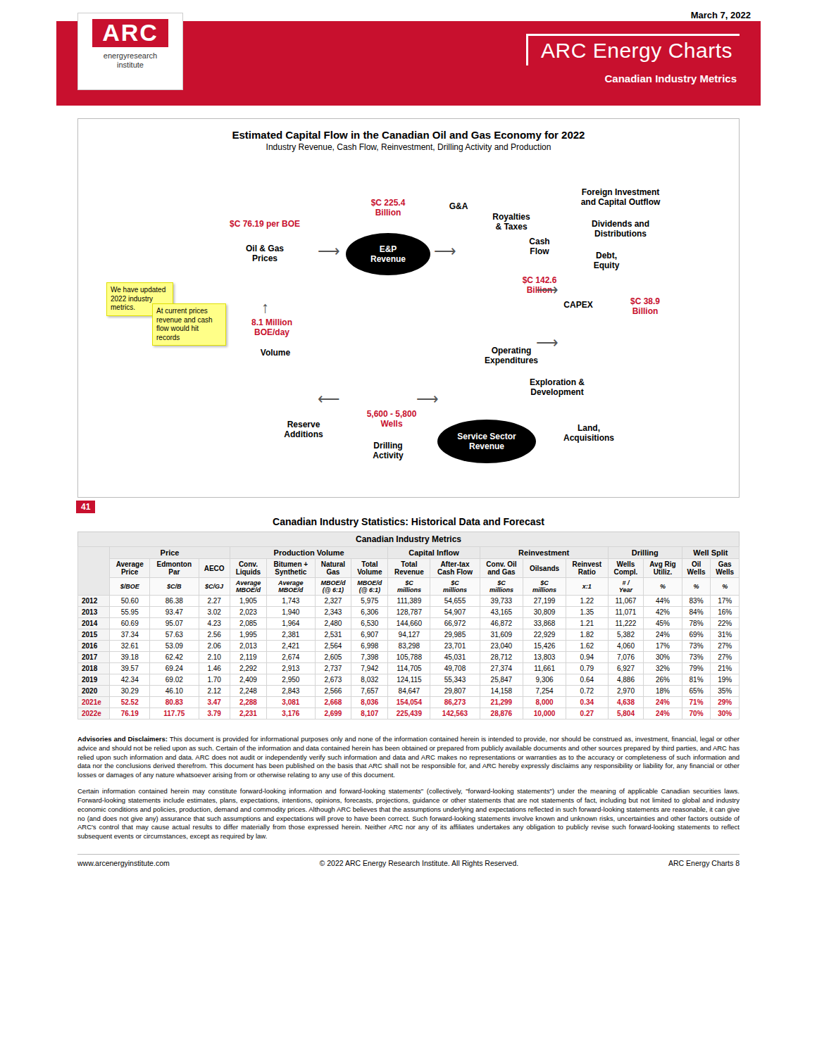March 7, 2022
ARC
energyresearch institute
ARC Energy Charts
Canadian Industry Metrics
Estimated Capital Flow in the Canadian Oil and Gas Economy for 2022
Industry Revenue, Cash Flow, Reinvestment, Drilling Activity and Production
We have updated 2022 industry metrics.
At current prices revenue and cash flow would hit records
$C 76.19 per BOE
Oil & Gas
Prices
8.1 Million
BOE/day
Volume
Reserve
Additions
$C 225.4
Billion
E&P
Revenue
5,600 - 5,800
Wells
Drilling
Activity
Service Sector
Revenue
G&A
Royalties
& Taxes
Operating
Expenditures
Exploration &
Development
Land,
Acquisitions
Cash
Flow
$C 142.6
Billion
Foreign Investment
and Capital Outflow
Dividends and
Distributions
Debt,
Equity
CAPEX
$C 38.9
Billion
⟶
⟶
⟶
⟶
⟶
⟵
↑
41
Canadian Industry Statistics: Historical Data and Forecast
Canadian Industry Metrics
| | Price | Production Volume | Capital Inflow | Reinvestment | Drilling | Well Split |
| --- | --- | --- | --- | --- | --- | --- |
| Average Price | Edmonton Par | AECO | Conv. Liquids | Bitumen + Synthetic | Natural Gas | Total Volume | Total Revenue | After-tax Cash Flow | Conv. Oil and Gas | Oilsands | Reinvest Ratio | Wells Compl. | Avg Rig Utiliz. | Oil Wells | Gas Wells |
| $/BOE | $C/B | $C/GJ | Average MBOE/d | Average MBOE/d | MBOE/d (@ 6:1) | MBOE/d (@ 6:1) | $C millions | $C millions | $C millions | $C millions | x:1 | # / Year | % | % | % |
| 2012 | 50.60 | 86.38 | 2.27 | 1,905 | 1,743 | 2,327 | 5,975 | 111,389 | 54,655 | 39,733 | 27,199 | 1.22 | 11,067 | 44% | 83% | 17% |
| 2013 | 55.95 | 93.47 | 3.02 | 2,023 | 1,940 | 2,343 | 6,306 | 128,787 | 54,907 | 43,165 | 30,809 | 1.35 | 11,071 | 42% | 84% | 16% |
| 2014 | 60.69 | 95.07 | 4.23 | 2,085 | 1,964 | 2,480 | 6,530 | 144,660 | 66,972 | 46,872 | 33,868 | 1.21 | 11,222 | 45% | 78% | 22% |
| 2015 | 37.34 | 57.63 | 2.56 | 1,995 | 2,381 | 2,531 | 6,907 | 94,127 | 29,985 | 31,609 | 22,929 | 1.82 | 5,382 | 24% | 69% | 31% |
| 2016 | 32.61 | 53.09 | 2.06 | 2,013 | 2,421 | 2,564 | 6,998 | 83,298 | 23,701 | 23,040 | 15,426 | 1.62 | 4,060 | 17% | 73% | 27% |
| 2017 | 39.18 | 62.42 | 2.10 | 2,119 | 2,674 | 2,605 | 7,398 | 105,788 | 45,031 | 28,712 | 13,803 | 0.94 | 7,076 | 30% | 73% | 27% |
| 2018 | 39.57 | 69.24 | 1.46 | 2,292 | 2,913 | 2,737 | 7,942 | 114,705 | 49,708 | 27,374 | 11,661 | 0.79 | 6,927 | 32% | 79% | 21% |
| 2019 | 42.34 | 69.02 | 1.70 | 2,409 | 2,950 | 2,673 | 8,032 | 124,115 | 55,343 | 25,847 | 9,306 | 0.64 | 4,886 | 26% | 81% | 19% |
| 2020 | 30.29 | 46.10 | 2.12 | 2,248 | 2,843 | 2,566 | 7,657 | 84,647 | 29,807 | 14,158 | 7,254 | 0.72 | 2,970 | 18% | 65% | 35% |
| 2021e | 52.52 | 80.83 | 3.47 | 2,288 | 3,081 | 2,668 | 8,036 | 154,054 | 86,273 | 21,299 | 8,000 | 0.34 | 4,638 | 24% | 71% | 29% |
| 2022e | 76.19 | 117.75 | 3.79 | 2,231 | 3,176 | 2,699 | 8,107 | 225,439 | 142,563 | 28,876 | 10,000 | 0.27 | 5,804 | 24% | 70% | 30% |
Advisories and Disclaimers: This document is provided for informational purposes only and none of the information contained herein is intended to provide, nor should be construed as, investment, financial, legal or other advice and should not be relied upon as such. Certain of the information and data contained herein has been obtained or prepared from publicly available documents and other sources prepared by third parties, and ARC has relied upon such information and data. ARC does not audit or independently verify such information and data and ARC makes no representations or warranties as to the accuracy or completeness of such information and data nor the conclusions derived therefrom. This document has been published on the basis that ARC shall not be responsible for, and ARC hereby expressly disclaims any responsibility or liability for, any financial or other losses or damages of any nature whatsoever arising from or otherwise relating to any use of this document.
Certain information contained herein may constitute forward-looking information and forward-looking statements" (collectively, "forward-looking statements") under the meaning of applicable Canadian securities laws. Forward-looking statements include estimates, plans, expectations, intentions, opinions, forecasts, projections, guidance or other statements that are not statements of fact, including but not limited to global and industry economic conditions and policies, production, demand and commodity prices. Although ARC believes that the assumptions underlying and expectations reflected in such forward-looking statements are reasonable, it can give no (and does not give any) assurance that such assumptions and expectations will prove to have been correct. Such forward-looking statements involve known and unknown risks, uncertainties and other factors outside of ARC's control that may cause actual results to differ materially from those expressed herein. Neither ARC nor any of its affiliates undertakes any obligation to publicly revise such forward-looking statements to reflect subsequent events or circumstances, except as required by law.
www.arcenergyinstitute.com © 2022 ARC Energy Research Institute. All Rights Reserved. ARC Energy Charts 8